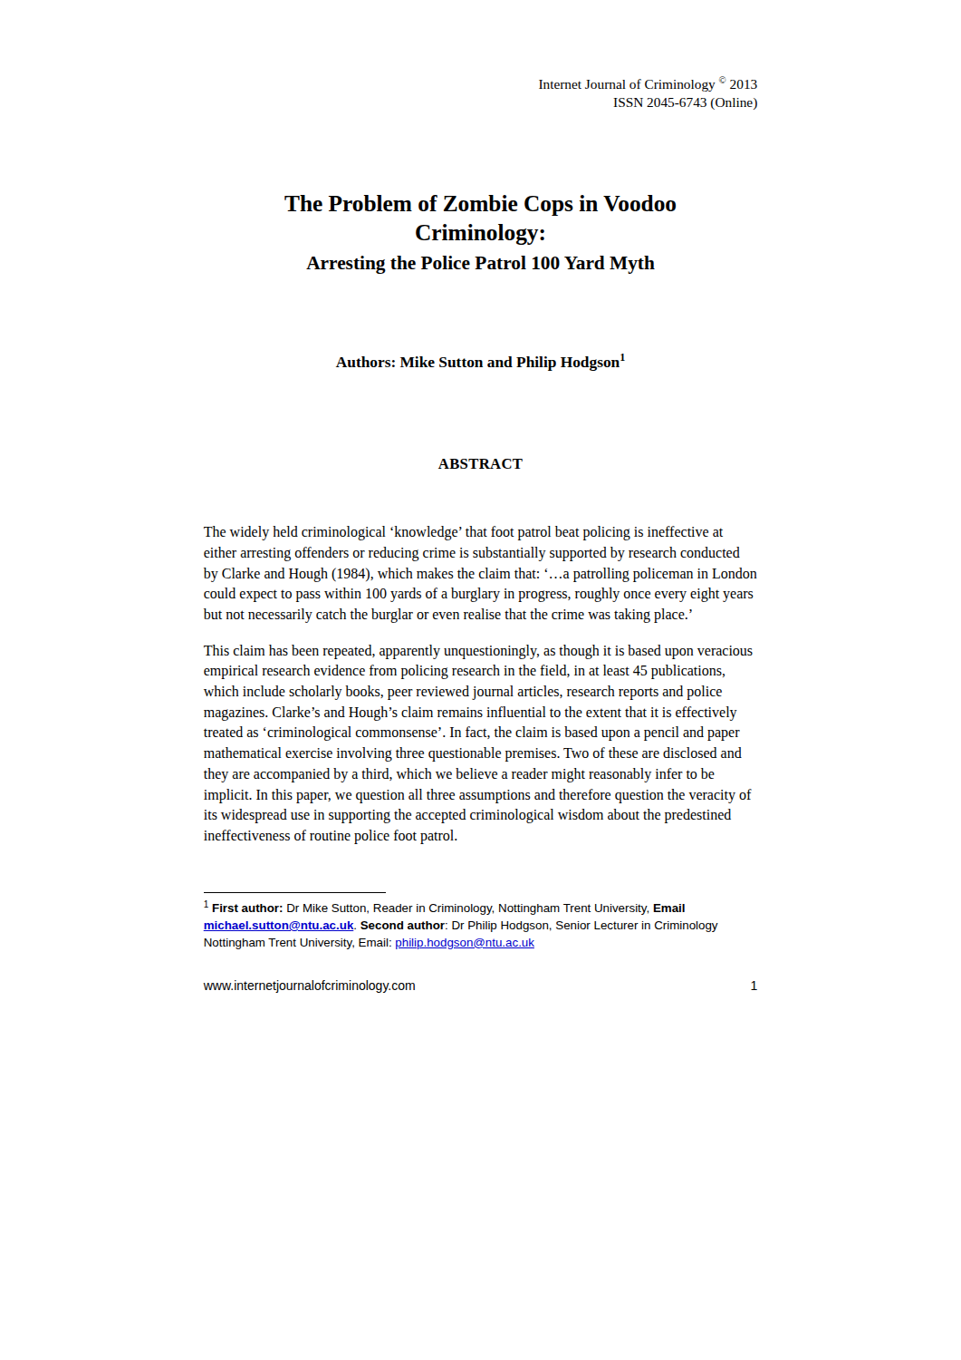Internet Journal of Criminology © 2013
ISSN 2045-6743 (Online)
The Problem of Zombie Cops in Voodoo
Criminology:
Arresting the Police Patrol 100 Yard Myth
Authors: Mike Sutton and Philip Hodgson1
ABSTRACT
The widely held criminological ‘knowledge’ that foot patrol beat policing is ineffective at either arresting offenders or reducing crime is substantially supported by research conducted by Clarke and Hough (1984), which makes the claim that: ‘…a patrolling policeman in London could expect to pass within 100 yards of a burglary in progress, roughly once every eight years but not necessarily catch the burglar or even realise that the crime was taking place.’
This claim has been repeated, apparently unquestioningly, as though it is based upon veracious empirical research evidence from policing research in the field, in at least 45 publications, which include scholarly books, peer reviewed journal articles, research reports and police magazines. Clarke’s and Hough’s claim remains influential to the extent that it is effectively treated as ‘criminological commonsense’. In fact, the claim is based upon a pencil and paper mathematical exercise involving three questionable premises. Two of these are disclosed and they are accompanied by a third, which we believe a reader might reasonably infer to be implicit. In this paper, we question all three assumptions and therefore question the veracity of its widespread use in supporting the accepted criminological wisdom about the predestined ineffectiveness of routine police foot patrol.
1 First author: Dr Mike Sutton, Reader in Criminology, Nottingham Trent University, Email michael.sutton@ntu.ac.uk. Second author: Dr Philip Hodgson, Senior Lecturer in Criminology Nottingham Trent University, Email: philip.hodgson@ntu.ac.uk
www.internetjournalofcriminology.com 1